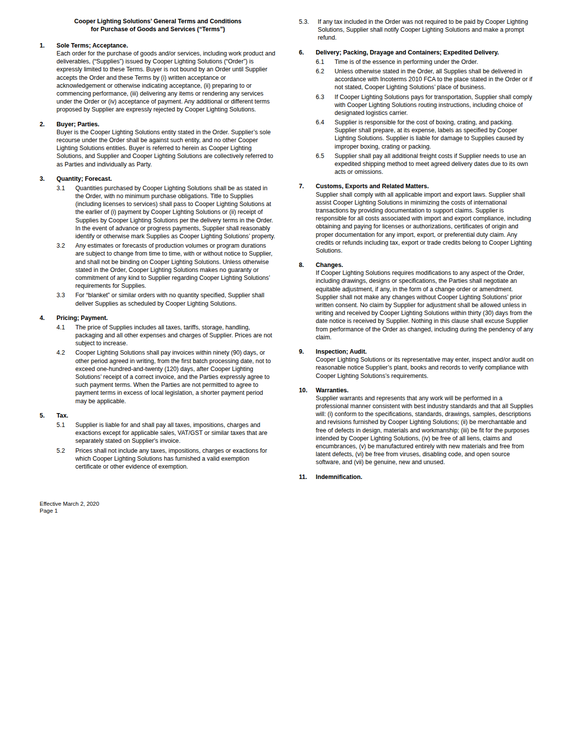Cooper Lighting Solutions’ General Terms and Conditions
for Purchase of Goods and Services (“Terms”)
1.
Sole Terms; Acceptance.
Each order for the purchase of goods and/or services, including work product and deliverables, (“Supplies”) issued by Cooper Lighting Solutions (“Order”) is expressly limited to these Terms. Buyer is not bound by an Order until Supplier accepts the Order and these Terms by (i) written acceptance or acknowledgement or otherwise indicating acceptance, (ii) preparing to or commencing performance, (iii) delivering any items or rendering any services under the Order or (iv) acceptance of payment. Any additional or different terms proposed by Supplier are expressly rejected by Cooper Lighting Solutions.
2.
Buyer; Parties.
Buyer is the Cooper Lighting Solutions entity stated in the Order. Supplier’s sole recourse under the Order shall be against such entity, and no other Cooper Lighting Solutions entities. Buyer is referred to herein as Cooper Lighting Solutions, and Supplier and Cooper Lighting Solutions are collectively referred to as Parties and individually as Party.
3.
Quantity; Forecast.
3.1
Quantities purchased by Cooper Lighting Solutions shall be as stated in the Order, with no minimum purchase obligations. Title to Supplies (including licenses to services) shall pass to Cooper Lighting Solutions at the earlier of (i) payment by Cooper Lighting Solutions or (ii) receipt of Supplies by Cooper Lighting Solutions per the delivery terms in the Order. In the event of advance or progress payments, Supplier shall reasonably identify or otherwise mark Supplies as Cooper Lighting Solutions’ property.
3.2
Any estimates or forecasts of production volumes or program durations are subject to change from time to time, with or without notice to Supplier, and shall not be binding on Cooper Lighting Solutions. Unless otherwise stated in the Order, Cooper Lighting Solutions makes no guaranty or commitment of any kind to Supplier regarding Cooper Lighting Solutions’ requirements for Supplies.
3.3
For “blanket” or similar orders with no quantity specified, Supplier shall deliver Supplies as scheduled by Cooper Lighting Solutions.
4.
Pricing; Payment.
4.1
The price of Supplies includes all taxes, tariffs, storage, handling, packaging and all other expenses and charges of Supplier. Prices are not subject to increase.
4.2
Cooper Lighting Solutions shall pay invoices within ninety (90) days, or other period agreed in writing, from the first batch processing date, not to exceed one-hundred-and-twenty (120) days, after Cooper Lighting Solutions’ receipt of a correct invoice, and the Parties expressly agree to such payment terms. When the Parties are not permitted to agree to payment terms in excess of local legislation, a shorter payment period may be applicable.
5.
Tax.
5.1
Supplier is liable for and shall pay all taxes, impositions, charges and exactions except for applicable sales, VAT/GST or similar taxes that are separately stated on Supplier's invoice.
5.2
Prices shall not include any taxes, impositions, charges or exactions for which Cooper Lighting Solutions has furnished a valid exemption certificate or other evidence of exemption.
5.3.
If any tax included in the Order was not required to be paid by Cooper Lighting Solutions, Supplier shall notify Cooper Lighting Solutions and make a prompt refund.
6.
Delivery; Packing, Drayage and Containers; Expedited Delivery.
6.1
Time is of the essence in performing under the Order.
6.2
Unless otherwise stated in the Order, all Supplies shall be delivered in accordance with Incoterms 2010 FCA to the place stated in the Order or if not stated, Cooper Lighting Solutions’ place of business.
6.3
If Cooper Lighting Solutions pays for transportation, Supplier shall comply with Cooper Lighting Solutions routing instructions, including choice of designated logistics carrier.
6.4
Supplier is responsible for the cost of boxing, crating, and packing. Supplier shall prepare, at its expense, labels as specified by Cooper Lighting Solutions. Supplier is liable for damage to Supplies caused by improper boxing, crating or packing.
6.5
Supplier shall pay all additional freight costs if Supplier needs to use an expedited shipping method to meet agreed delivery dates due to its own acts or omissions.
7.
Customs, Exports and Related Matters.
Supplier shall comply with all applicable import and export laws. Supplier shall assist Cooper Lighting Solutions in minimizing the costs of international transactions by providing documentation to support claims. Supplier is responsible for all costs associated with import and export compliance, including obtaining and paying for licenses or authorizations, certificates of origin and proper documentation for any import, export, or preferential duty claim. Any credits or refunds including tax, export or trade credits belong to Cooper Lighting Solutions.
8.
Changes.
If Cooper Lighting Solutions requires modifications to any aspect of the Order, including drawings, designs or specifications, the Parties shall negotiate an equitable adjustment, if any, in the form of a change order or amendment. Supplier shall not make any changes without Cooper Lighting Solutions’ prior written consent. No claim by Supplier for adjustment shall be allowed unless in writing and received by Cooper Lighting Solutions within thirty (30) days from the date notice is received by Supplier. Nothing in this clause shall excuse Supplier from performance of the Order as changed, including during the pendency of any claim.
9.
Inspection; Audit.
Cooper Lighting Solutions or its representative may enter, inspect and/or audit on reasonable notice Supplier’s plant, books and records to verify compliance with Cooper Lighting Solutions’s requirements.
10.
Warranties.
Supplier warrants and represents that any work will be performed in a professional manner consistent with best industry standards and that all Supplies will: (i) conform to the specifications, standards, drawings, samples, descriptions and revisions furnished by Cooper Lighting Solutions; (ii) be merchantable and free of defects in design, materials and workmanship; (iii) be fit for the purposes intended by Cooper Lighting Solutions, (iv) be free of all liens, claims and encumbrances, (v) be manufactured entirely with new materials and free from latent defects, (vi) be free from viruses, disabling code, and open source software, and (vii) be genuine, new and unused.
11.
Indemnification.
Effective March 2, 2020
Page 1